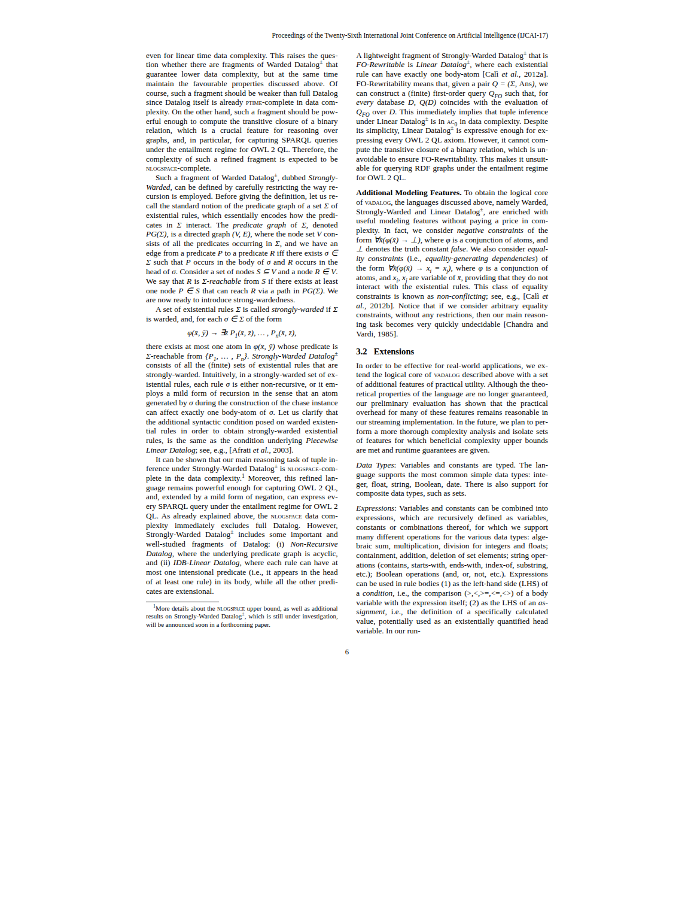Proceedings of the Twenty-Sixth International Joint Conference on Artificial Intelligence (IJCAI-17)
even for linear time data complexity. This raises the question whether there are fragments of Warded Datalog± that guarantee lower data complexity, but at the same time maintain the favourable properties discussed above. Of course, such a fragment should be weaker than full Datalog since Datalog itself is already ptime-complete in data complexity. On the other hand, such a fragment should be powerful enough to compute the transitive closure of a binary relation, which is a crucial feature for reasoning over graphs, and, in particular, for capturing SPARQL queries under the entailment regime for OWL 2 QL. Therefore, the complexity of such a refined fragment is expected to be nlogspace-complete.
Such a fragment of Warded Datalog±, dubbed Strongly-Warded, can be defined by carefully restricting the way recursion is employed. Before giving the definition, let us recall the standard notion of the predicate graph of a set Σ of existential rules, which essentially encodes how the predicates in Σ interact. The predicate graph of Σ, denoted PG(Σ), is a directed graph (V, E), where the node set V consists of all the predicates occurring in Σ, and we have an edge from a predicate P to a predicate R iff there exists σ ∈ Σ such that P occurs in the body of σ and R occurs in the head of σ. Consider a set of nodes S ⊆ V and a node R ∈ V. We say that R is Σ-reachable from S if there exists at least one node P ∈ S that can reach R via a path in PG(Σ). We are now ready to introduce strong-wardedness.
A set of existential rules Σ is called strongly-warded if Σ is warded, and, for each σ ∈ Σ of the form
φ(x̄, ȳ) → ∃z̄ P1(x̄, z̄), … , Pn(x̄, z̄),
there exists at most one atom in φ(x̄, ȳ) whose predicate is Σ-reachable from {P1, … , Pn}. Strongly-Warded Datalog± consists of all the (finite) sets of existential rules that are strongly-warded. Intuitively, in a strongly-warded set of existential rules, each rule σ is either non-recursive, or it employs a mild form of recursion in the sense that an atom generated by σ during the construction of the chase instance can affect exactly one body-atom of σ. Let us clarify that the additional syntactic condition posed on warded existential rules in order to obtain strongly-warded existential rules, is the same as the condition underlying Piecewise Linear Datalog; see, e.g., [Afrati et al., 2003].
It can be shown that our main reasoning task of tuple inference under Strongly-Warded Datalog± is nlogspace-complete in the data complexity.1 Moreover, this refined language remains powerful enough for capturing OWL 2 QL, and, extended by a mild form of negation, can express every SPARQL query under the entailment regime for OWL 2 QL. As already explained above, the nlogspace data complexity immediately excludes full Datalog. However, Strongly-Warded Datalog± includes some important and well-studied fragments of Datalog: (i) Non-Recursive Datalog, where the underlying predicate graph is acyclic, and (ii) IDB-Linear Datalog, where each rule can have at most one intensional predicate (i.e., it appears in the head of at least one rule) in its body, while all the other predicates are extensional.
1More details about the nlogspace upper bound, as well as additional results on Strongly-Warded Datalog±, which is still under investigation, will be announced soon in a forthcoming paper.
A lightweight fragment of Strongly-Warded Datalog± that is FO-Rewritable is Linear Datalog±, where each existential rule can have exactly one body-atom [Calì et al., 2012a]. FO-Rewritability means that, given a pair Q = (Σ, Ans), we can construct a (finite) first-order query QFO such that, for every database D, Q(D) coincides with the evaluation of QFO over D. This immediately implies that tuple inference under Linear Datalog± is in ac0 in data complexity. Despite its simplicity, Linear Datalog± is expressive enough for expressing every OWL 2 QL axiom. However, it cannot compute the transitive closure of a binary relation, which is unavoidable to ensure FO-Rewritability. This makes it unsuitable for querying RDF graphs under the entailment regime for OWL 2 QL.
Additional Modeling Features. To obtain the logical core of vadalog, the languages discussed above, namely Warded, Strongly-Warded and Linear Datalog±, are enriched with useful modeling features without paying a price in complexity. In fact, we consider negative constraints of the form ∀x̄(φ(x̄) → ⊥), where φ is a conjunction of atoms, and ⊥ denotes the truth constant false. We also consider equality constraints (i.e., equality-generating dependencies) of the form ∀x̄(φ(x̄) → xi = xj), where φ is a conjunction of atoms, and xi, xj are variable of x̄, providing that they do not interact with the existential rules. This class of equality constraints is known as non-conflicting; see, e.g., [Calì et al., 2012b]. Notice that if we consider arbitrary equality constraints, without any restrictions, then our main reasoning task becomes very quickly undecidable [Chandra and Vardi, 1985].
3.2 Extensions
In order to be effective for real-world applications, we extend the logical core of vadalog described above with a set of additional features of practical utility. Although the theoretical properties of the language are no longer guaranteed, our preliminary evaluation has shown that the practical overhead for many of these features remains reasonable in our streaming implementation. In the future, we plan to perform a more thorough complexity analysis and isolate sets of features for which beneficial complexity upper bounds are met and runtime guarantees are given.
Data Types: Variables and constants are typed. The language supports the most common simple data types: integer, float, string, Boolean, date. There is also support for composite data types, such as sets.
Expressions: Variables and constants can be combined into expressions, which are recursively defined as variables, constants or combinations thereof, for which we support many different operations for the various data types: algebraic sum, multiplication, division for integers and floats; containment, addition, deletion of set elements; string operations (contains, starts-with, ends-with, index-of, substring, etc.); Boolean operations (and, or, not, etc.). Expressions can be used in rule bodies (1) as the left-hand side (LHS) of a condition, i.e., the comparison (>,<,>=,<=,<>) of a body variable with the expression itself; (2) as the LHS of an assignment, i.e., the definition of a specifically calculated value, potentially used as an existentially quantified head variable. In our run-
6